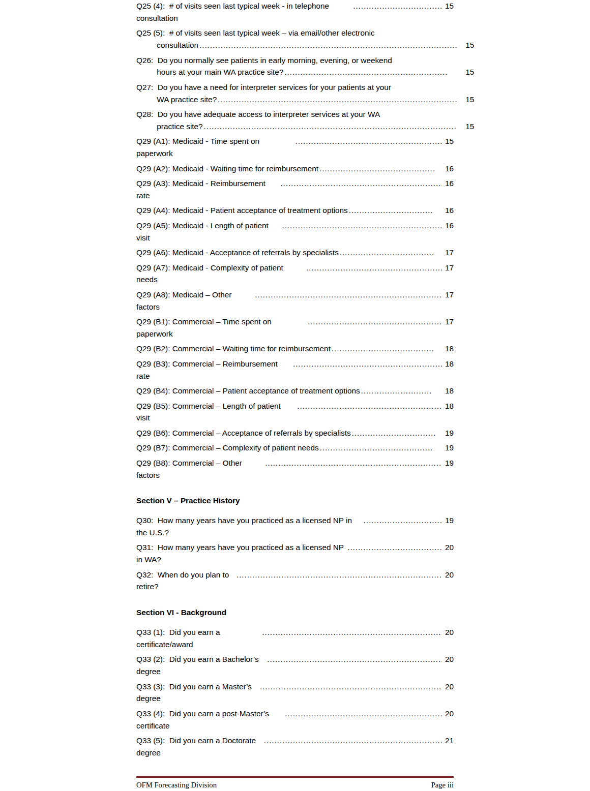Q25 (4): # of visits seen last typical week - in telephone consultation ..................................... 15
Q25 (5): # of visits seen last typical week – via email/other electronic
consultation .................................................................................................. 15
Q26: Do you normally see patients in early morning, evening, or weekend
hours at your main WA practice site? .............................................................. 15
Q27: Do you have a need for interpreter services for your patients at your
WA practice site? ........................................................................................... 15
Q28: Do you have adequate access to interpreter services at your WA
practice site? ................................................................................................ 15
Q29 (A1): Medicaid - Time spent on paperwork ......................................................... 15
Q29 (A2): Medicaid - Waiting time for reimbursement ............................................ 16
Q29 (A3): Medicaid - Reimbursement rate .............................................................. 16
Q29 (A4): Medicaid - Patient acceptance of treatment options ................................ 16
Q29 (A5): Medicaid - Length of patient visit .............................................................. 16
Q29 (A6): Medicaid - Acceptance of referrals by specialists .................................... 17
Q29 (A7): Medicaid - Complexity of patient needs .................................................... 17
Q29 (A8): Medicaid – Other factors ......................................................................... 17
Q29 (B1): Commercial – Time spent on paperwork .................................................... 17
Q29 (B2): Commercial – Waiting time for reimbursement ....................................... 18
Q29 (B3): Commercial – Reimbursement rate ......................................................... 18
Q29 (B4): Commercial – Patient acceptance of treatment options ........................... 18
Q29 (B5): Commercial – Length of patient visit ....................................................... 18
Q29 (B6): Commercial – Acceptance of referrals by specialists ................................ 19
Q29 (B7): Commercial – Complexity of patient needs ........................................... 19
Q29 (B8): Commercial – Other factors ..................................................................... 19
Section V – Practice History
Q30: How many years have you practiced as a licensed NP in the U.S.? ................................. 19
Q31: How many years have you practiced as a licensed NP in WA? ........................................ 20
Q32: When do you plan to retire? ............................................................................................ 20
Section VI - Background
Q33 (1): Did you earn a certificate/award .............................................................................. 20
Q33 (2): Did you earn a Bachelor’s degree ............................................................................ 20
Q33 (3): Did you earn a Master’s degree ................................................................................ 20
Q33 (4): Did you earn a post-Master’s certificate .................................................................... 20
Q33 (5): Did you earn a Doctorate degree .............................................................................. 21
OFM Forecasting Division Page iii